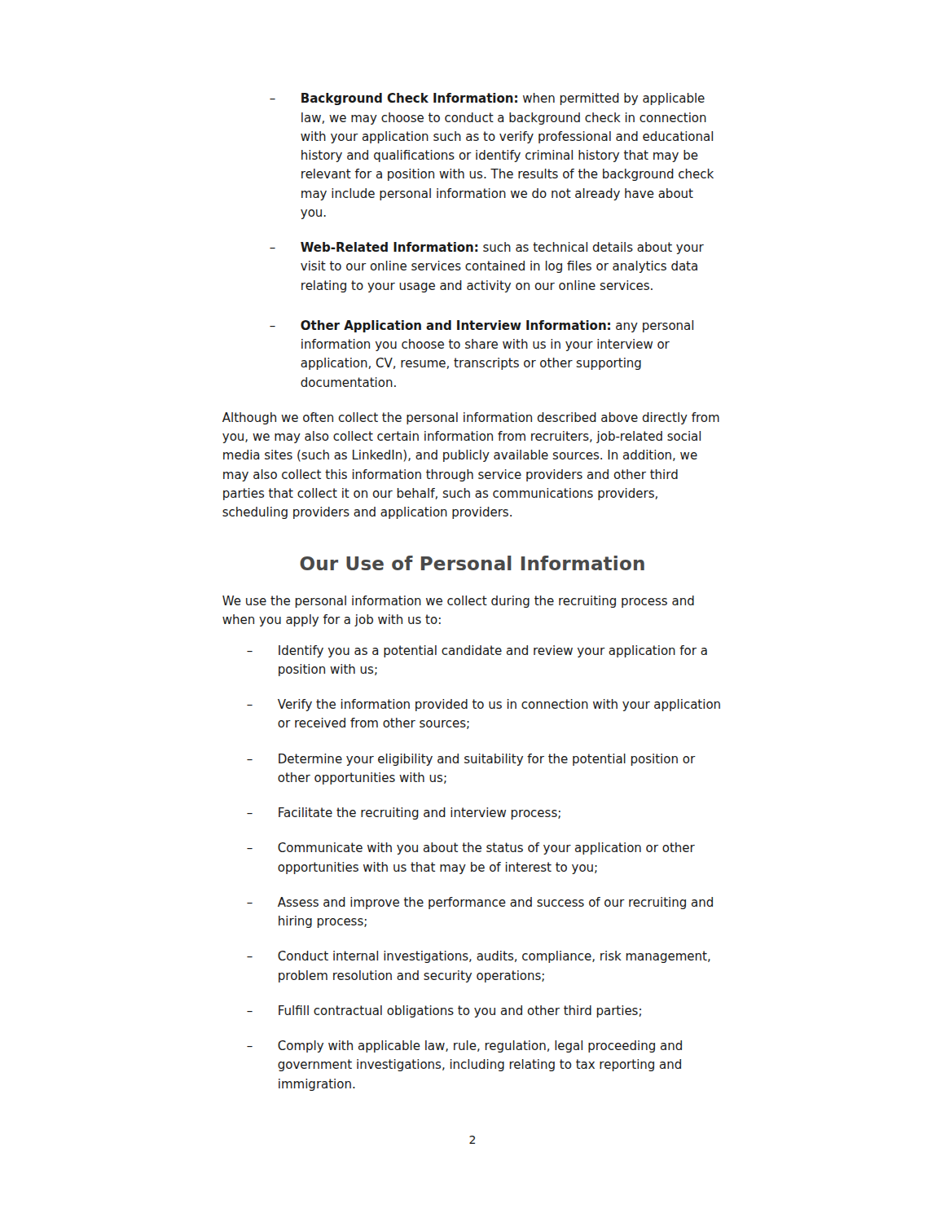Background Check Information: when permitted by applicable law, we may choose to conduct a background check in connection with your application such as to verify professional and educational history and qualifications or identify criminal history that may be relevant for a position with us. The results of the background check may include personal information we do not already have about you.
Web-Related Information: such as technical details about your visit to our online services contained in log files or analytics data relating to your usage and activity on our online services.
Other Application and Interview Information: any personal information you choose to share with us in your interview or application, CV, resume, transcripts or other supporting documentation.
Although we often collect the personal information described above directly from you, we may also collect certain information from recruiters, job-related social media sites (such as LinkedIn), and publicly available sources. In addition, we may also collect this information through service providers and other third parties that collect it on our behalf, such as communications providers, scheduling providers and application providers.
Our Use of Personal Information
We use the personal information we collect during the recruiting process and when you apply for a job with us to:
Identify you as a potential candidate and review your application for a position with us;
Verify the information provided to us in connection with your application or received from other sources;
Determine your eligibility and suitability for the potential position or other opportunities with us;
Facilitate the recruiting and interview process;
Communicate with you about the status of your application or other opportunities with us that may be of interest to you;
Assess and improve the performance and success of our recruiting and hiring process;
Conduct internal investigations, audits, compliance, risk management, problem resolution and security operations;
Fulfill contractual obligations to you and other third parties;
Comply with applicable law, rule, regulation, legal proceeding and government investigations, including relating to tax reporting and immigration.
2